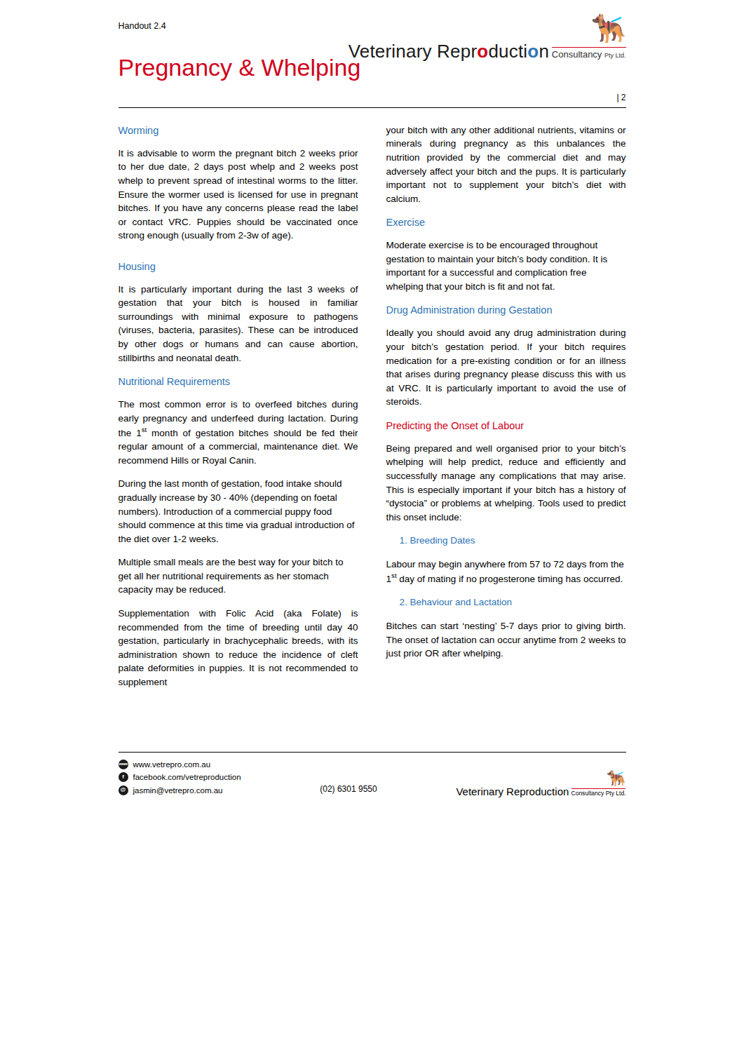Handout 2.4
🐕‍🦺 Veterinary Reproduction Consultancy Pty Ltd.
Pregnancy & Whelping
| 2
Worming
It is advisable to worm the pregnant bitch 2 weeks prior to her due date, 2 days post whelp and 2 weeks post whelp to prevent spread of intestinal worms to the litter. Ensure the wormer used is licensed for use in pregnant bitches. If you have any concerns please read the label or contact VRC. Puppies should be vaccinated once strong enough (usually from 2-3w of age).
Housing
It is particularly important during the last 3 weeks of gestation that your bitch is housed in familiar surroundings with minimal exposure to pathogens (viruses, bacteria, parasites). These can be introduced by other dogs or humans and can cause abortion, stillbirths and neonatal death.
Nutritional Requirements
The most common error is to overfeed bitches during early pregnancy and underfeed during lactation. During the 1st month of gestation bitches should be fed their regular amount of a commercial, maintenance diet. We recommend Hills or Royal Canin.
During the last month of gestation, food intake should gradually increase by 30 - 40% (depending on foetal numbers). Introduction of a commercial puppy food should commence at this time via gradual introduction of the diet over 1-2 weeks.
Multiple small meals are the best way for your bitch to get all her nutritional requirements as her stomach capacity may be reduced.
Supplementation with Folic Acid (aka Folate) is recommended from the time of breeding until day 40 gestation, particularly in brachycephalic breeds, with its administration shown to reduce the incidence of cleft palate deformities in puppies. It is not recommended to supplement
your bitch with any other additional nutrients, vitamins or minerals during pregnancy as this unbalances the nutrition provided by the commercial diet and may adversely affect your bitch and the pups. It is particularly important not to supplement your bitch’s diet with calcium.
Exercise
Moderate exercise is to be encouraged throughout gestation to maintain your bitch’s body condition. It is important for a successful and complication free whelping that your bitch is fit and not fat.
Drug Administration during Gestation
Ideally you should avoid any drug administration during your bitch’s gestation period. If your bitch requires medication for a pre-existing condition or for an illness that arises during pregnancy please discuss this with us at VRC. It is particularly important to avoid the use of steroids.
Predicting the Onset of Labour
Being prepared and well organised prior to your bitch’s whelping will help predict, reduce and efficiently and successfully manage any complications that may arise. This is especially important if your bitch has a history of “dystocia” or problems at whelping. Tools used to predict this onset include:
Breeding Dates
Labour may begin anywhere from 57 to 72 days from the 1st day of mating if no progesterone timing has occurred.
Behaviour and Lactation
Bitches can start ‘nesting’ 5-7 days prior to giving birth. The onset of lactation can occur anytime from 2 weeks to just prior OR after whelping.
www www.vetrepro.com.au
ffacebook.com/vetreproduction
@jasmin@vetrepro.com.au
(02) 6301 9550
🐕‍🦺 Veterinary Reproduction Consultancy Pty Ltd.